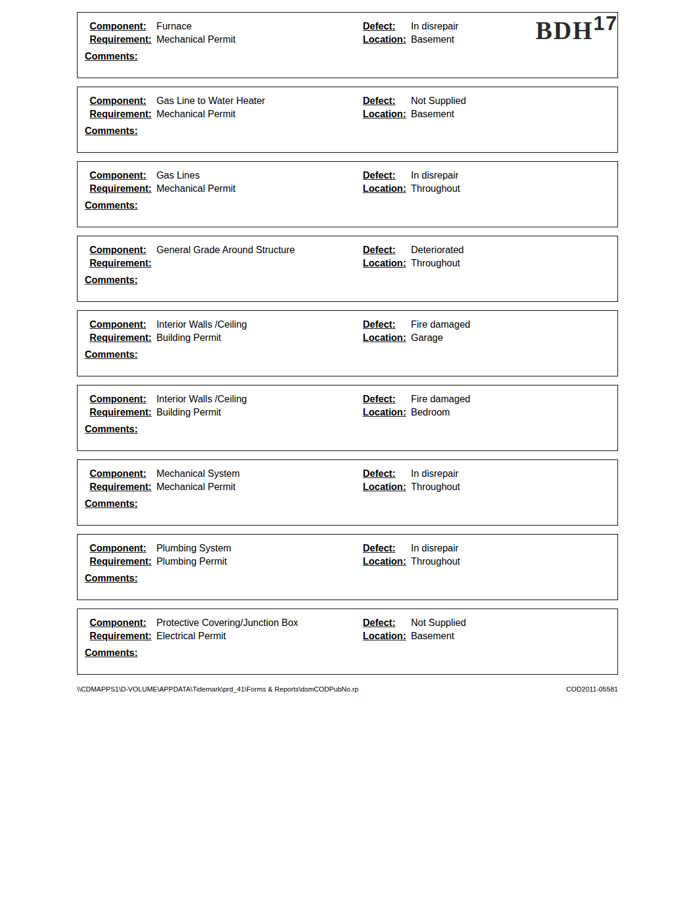BDH17
| / Component: / Furnace / / Requirement: / Mechanical Permit / | / Defect: / In disrepair / / Location: / Basement / |
Comments:
| / Component: / Gas Line to Water Heater / / Requirement: / Mechanical Permit / | / Defect: / Not Supplied / / Location: / Basement / |
Comments:
| / Component: / Gas Lines / / Requirement: / Mechanical Permit / | / Defect: / In disrepair / / Location: / Throughout / |
Comments:
| / Component: / General Grade Around Structure / / Requirement: / / | / Defect: / Deteriorated / / Location: / Throughout / |
Comments:
| / Component: / Interior Walls /Ceiling / / Requirement: / Building Permit / | / Defect: / Fire damaged / / Location: / Garage / |
Comments:
| / Component: / Interior Walls /Ceiling / / Requirement: / Building Permit / | / Defect: / Fire damaged / / Location: / Bedroom / |
Comments:
| / Component: / Mechanical System / / Requirement: / Mechanical Permit / | / Defect: / In disrepair / / Location: / Throughout / |
Comments:
| / Component: / Plumbing System / / Requirement: / Plumbing Permit / | / Defect: / In disrepair / / Location: / Throughout / |
Comments:
| / Component: / Protective Covering/Junction Box / / Requirement: / Electrical Permit / | / Defect: / Not Supplied / / Location: / Basement / |
Comments:
\\CDMAPPS1\D-VOLUME\APPDATA\Tidemark\prd_41\Forms & Reports\dsmCODPubNo.rp
COD2011-05581